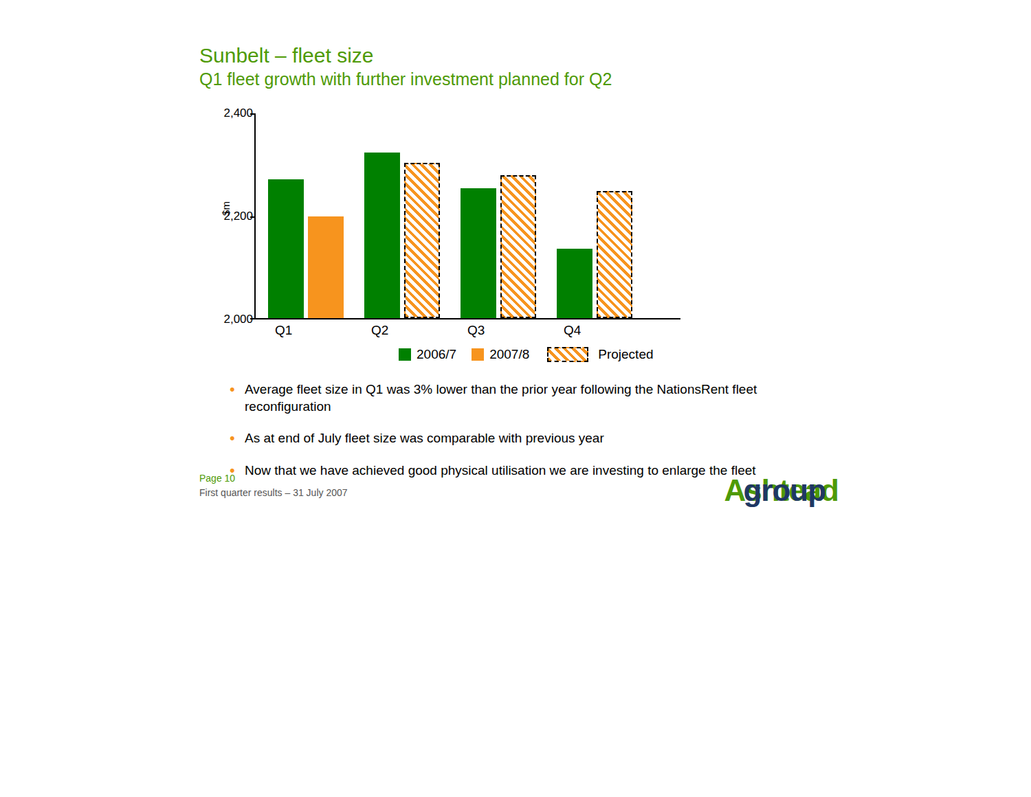Sunbelt – fleet size Q1 fleet growth with further investment planned for Q2
$m
2,400
2,200
2,000
Q1 Q2 Q3 Q4
2006/7 2007/8 Projected
Average fleet size in Q1 was 3% lower than the prior year following the NationsRent fleet reconfiguration
As at end of July fleet size was comparable with previous year
Now that we have achieved good physical utilisation we are investing to enlarge the fleet
Page 10
First quarter results – 31 July 2007
Ashtead
group